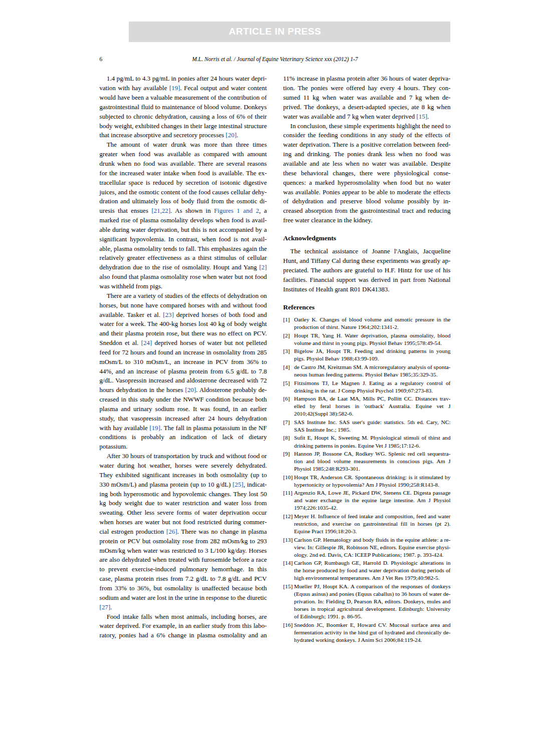ARTICLE IN PRESS
6
M.L. Norris et al. / Journal of Equine Veterinary Science xxx (2012) 1-7
1.4 pg/mL to 4.3 pg/mL in ponies after 24 hours water deprivation with hay available [19]. Fecal output and water content would have been a valuable measurement of the contribution of gastrointestinal fluid to maintenance of blood volume. Donkeys subjected to chronic dehydration, causing a loss of 6% of their body weight, exhibited changes in their large intestinal structure that increase absorptive and secretory processes [20].
The amount of water drunk was more than three times greater when food was available as compared with amount drunk when no food was available. There are several reasons for the increased water intake when food is available. The extracellular space is reduced by secretion of isotonic digestive juices, and the osmotic content of the food causes cellular dehydration and ultimately loss of body fluid from the osmotic diuresis that ensues [21,22]. As shown in Figures 1 and 2, a marked rise of plasma osmolality develops when food is available during water deprivation, but this is not accompanied by a significant hypovolemia. In contrast, when food is not available, plasma osmolality tends to fall. This emphasizes again the relatively greater effectiveness as a thirst stimulus of cellular dehydration due to the rise of osmolality. Houpt and Yang [2] also found that plasma osmolality rose when water but not food was withheld from pigs.
There are a variety of studies of the effects of dehydration on horses, but none have compared horses with and without food available. Tasker et al. [23] deprived horses of both food and water for a week. The 400-kg horses lost 40 kg of body weight and their plasma protein rose, but there was no effect on PCV. Sneddon et al. [24] deprived horses of water but not pelleted feed for 72 hours and found an increase in osmolality from 285 mOsm/L to 310 mOsm/L, an increase in PCV from 36% to 44%, and an increase of plasma protein from 6.5 g/dL to 7.8 g/dL. Vasopressin increased and aldosterone decreased with 72 hours dehydration in the horses [20]. Aldosterone probably decreased in this study under the NWWF condition because both plasma and urinary sodium rose. It was found, in an earlier study, that vasopressin increased after 24 hours dehydration with hay available [19]. The fall in plasma potassium in the NF conditions is probably an indication of lack of dietary potassium.
After 30 hours of transportation by truck and without food or water during hot weather, horses were severely dehydrated. They exhibited significant increases in both osmolality (up to 330 mOsm/L) and plasma protein (up to 10 g/dL) [25], indicating both hyperosmotic and hypovolemic changes. They lost 50 kg body weight due to water restriction and water loss from sweating. Other less severe forms of water deprivation occur when horses are water but not food restricted during commercial estrogen production [26]. There was no change in plasma protein or PCV but osmolality rose from 282 mOsm/kg to 293 mOsm/kg when water was restricted to 3 L/100 kg/day. Horses are also dehydrated when treated with furosemide before a race to prevent exercise-induced pulmonary hemorrhage. In this case, plasma protein rises from 7.2 g/dL to 7.8 g/dL and PCV from 33% to 36%, but osmolality is unaffected because both sodium and water are lost in the urine in response to the diuretic [27].
Food intake falls when most animals, including horses, are water deprived. For example, in an earlier study from this laboratory, ponies had a 6% change in plasma osmolality and an 11% increase in plasma protein after 36 hours of water deprivation. The ponies were offered hay every 4 hours. They consumed 11 kg when water was available and 7 kg when deprived. The donkeys, a desert-adapted species, ate 8 kg when water was available and 7 kg when water deprived [15].
In conclusion, these simple experiments highlight the need to consider the feeding conditions in any study of the effects of water deprivation. There is a positive correlation between feeding and drinking. The ponies drank less when no food was available and ate less when no water was available. Despite these behavioral changes, there were physiological consequences: a marked hyperosmolality when food but no water was available. Ponies appear to be able to moderate the effects of dehydration and preserve blood volume possibly by increased absorption from the gastrointestinal tract and reducing free water clearance in the kidney.
Acknowledgments
The technical assistance of Joanne l'Anglais, Jacqueline Hunt, and Tiffany Cal during these experiments was greatly appreciated. The authors are grateful to H.F. Hintz for use of his facilities. Financial support was derived in part from National Institutes of Health grant R01 DK41383.
References
[1] Oatley K. Changes of blood volume and osmotic pressure in the production of thirst. Nature 1964;202:1341-2.
[2] Houpt TR, Yang H. Water deprivation, plasma osmolality, blood volume and thirst in young pigs. Physiol Behav 1995;578:49-54.
[3] Bigelow JA, Houpt TR. Feeding and drinking patterns in young pigs. Physiol Behav 1988;43:99-109.
[4] de Castro JM, Kreitzman SM. A microregulatory analysis of spontaneous human feeding patterns. Physiol Behav 1985;35:329-35.
[5] Fitzsimons TJ, Le Magnen J. Eating as a regulatory control of drinking in the rat. J Comp Physiol Psychol 1969;67:273-83.
[6] Hampson BA, de Laat MA, Mills PC, Pollitt CC. Distances travelled by feral horses in 'outback' Australia. Equine vet J 2010;42(Suppl 38):582-6.
[7] SAS Institute Inc. SAS user's guide: statistics. 5th ed. Cary, NC: SAS Institute Inc.; 1985.
[8] Sufit E, Houpt K, Sweeting M. Physiological stimuli of thirst and drinking patterns in ponies. Equine Vet J 1985;17:12-6.
[9] Hannon JP, Bossone CA, Rodkey WG. Splenic red cell sequestration and blood volume measurements in conscious pigs. Am J Physiol 1985;248:R293-301.
[10] Houpt TR, Anderson CR. Spontaneous drinking: is it stimulated by hypertonicity or hypovolemia? Am J Physiol 1990;258:R143-8.
[11] Argenzio RA, Lowe JE, Pickard DW, Stenens CE. Digesta passage and water exchange in the equine large intestine. Am J Physiol 1974;226:1035-42.
[12] Meyer H. Influence of feed intake and composition, feed and water restriction, and exercise on gastrointestinal fill in horses (pt 2). Equine Pract 1996;18:20-3.
[13] Carlson GP. Hematology and body fluids in the equine athlete: a review. In: Gillespie JR, Robinson NE, editors. Equine exercise physiology. 2nd ed. Davis, CA: ICEEP Publications; 1987. p. 393-424.
[14] Carlson GP, Rumbaugh GE, Harrold D. Physiologic alterations in the horse produced by food and water deprivation during periods of high environmental temperatures. Am J Vet Res 1979;40:982-5.
[15] Mueller PJ, Houpt KA. A comparison of the responses of donkeys (Equus asinus) and ponies (Equus caballus) to 36 hours of water deprivation. In: Fielding D, Pearson RA, editors. Donkeys, mules and horses in tropical agricultural development. Edinburgh: University of Edinburgh; 1991. p. 86-95.
[16] Sneddon JC, Boomker E, Howard CV. Mucosal surface area and fermentation activity in the hind gut of hydrated and chronically dehydrated working donkeys. J Anim Sci 2006;84:119-24.